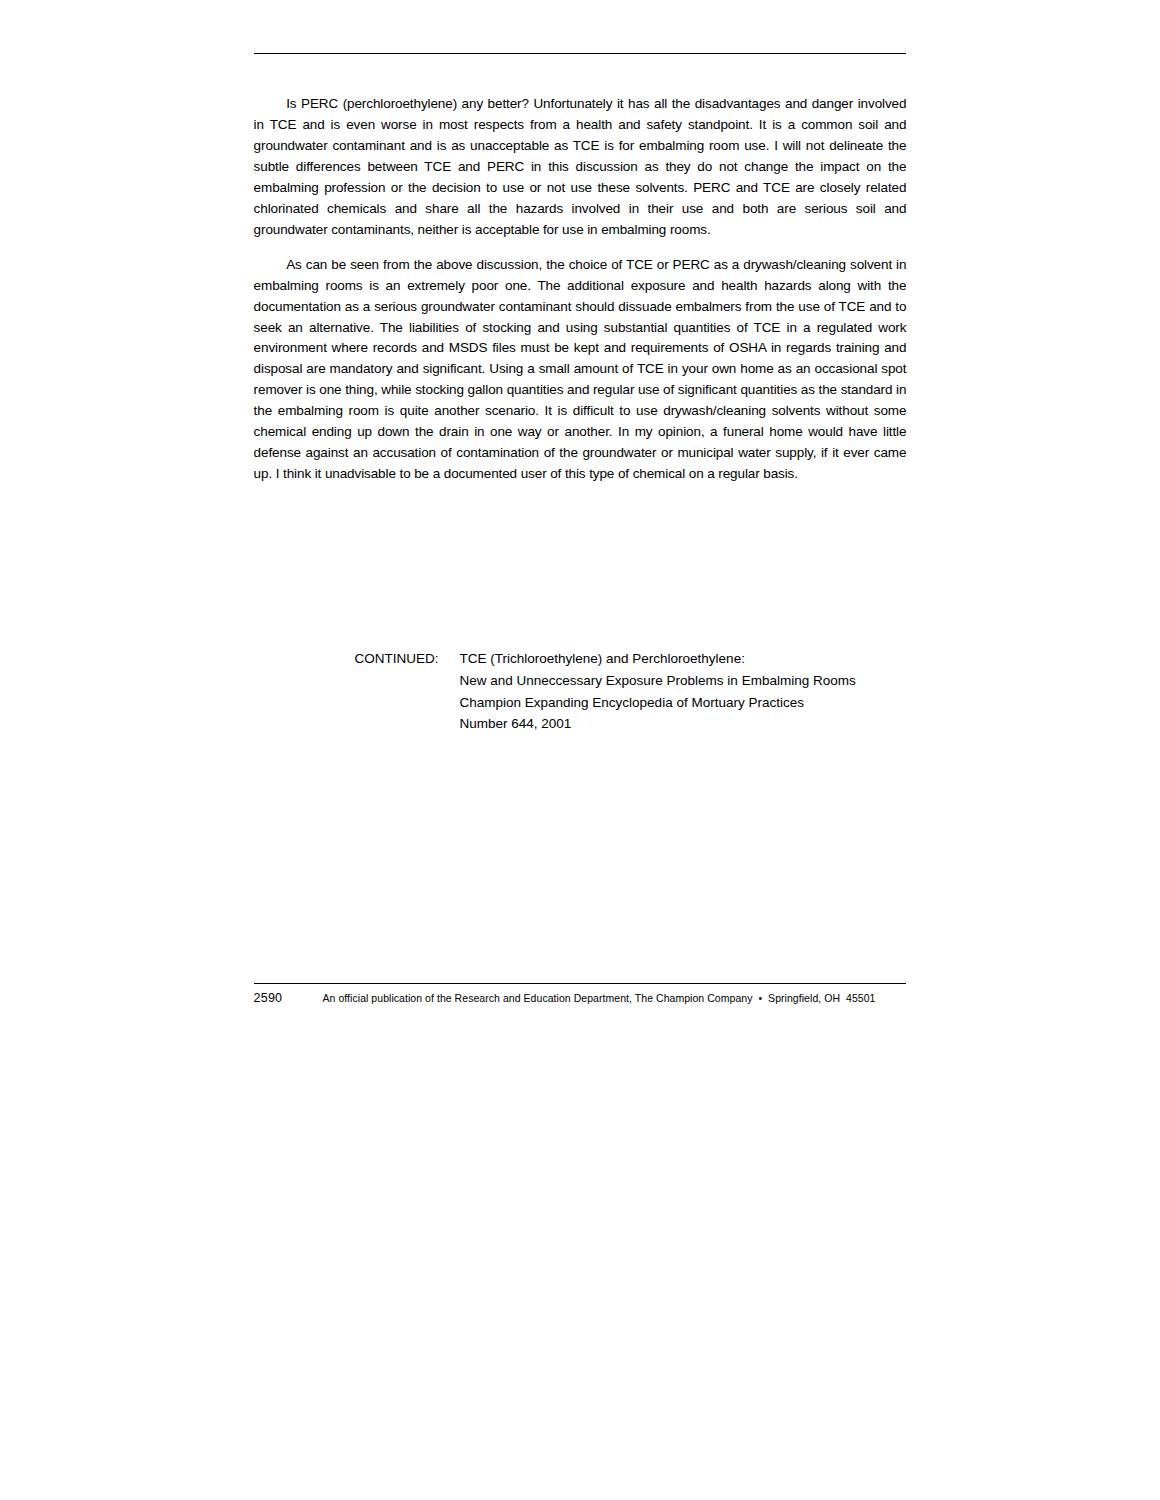Is PERC (perchloroethylene) any better? Unfortunately it has all the disadvantages and danger involved in TCE and is even worse in most respects from a health and safety standpoint. It is a common soil and groundwater contaminant and is as unacceptable as TCE is for embalming room use. I will not delineate the subtle differences between TCE and PERC in this discussion as they do not change the impact on the embalming profession or the decision to use or not use these solvents. PERC and TCE are closely related chlorinated chemicals and share all the hazards involved in their use and both are serious soil and groundwater contaminants, neither is acceptable for use in embalming rooms.
As can be seen from the above discussion, the choice of TCE or PERC as a drywash/cleaning solvent in embalming rooms is an extremely poor one. The additional exposure and health hazards along with the documentation as a serious groundwater contaminant should dissuade embalmers from the use of TCE and to seek an alternative. The liabilities of stocking and using substantial quantities of TCE in a regulated work environment where records and MSDS files must be kept and requirements of OSHA in regards training and disposal are mandatory and significant. Using a small amount of TCE in your own home as an occasional spot remover is one thing, while stocking gallon quantities and regular use of significant quantities as the standard in the embalming room is quite another scenario. It is difficult to use drywash/cleaning solvents without some chemical ending up down the drain in one way or another. In my opinion, a funeral home would have little defense against an accusation of contamination of the groundwater or municipal water supply, if it ever came up. I think it unadvisable to be a documented user of this type of chemical on a regular basis.
| CONTINUED: | TCE (Trichloroethylene) and Perchloroethylene: |
| | New and Unneccessary Exposure Problems in Embalming Rooms |
| | Champion Expanding Encyclopedia of Mortuary Practices |
| | Number 644, 2001 |
2590 An official publication of the Research and Education Department, The Champion Company • Springfield, OH 45501